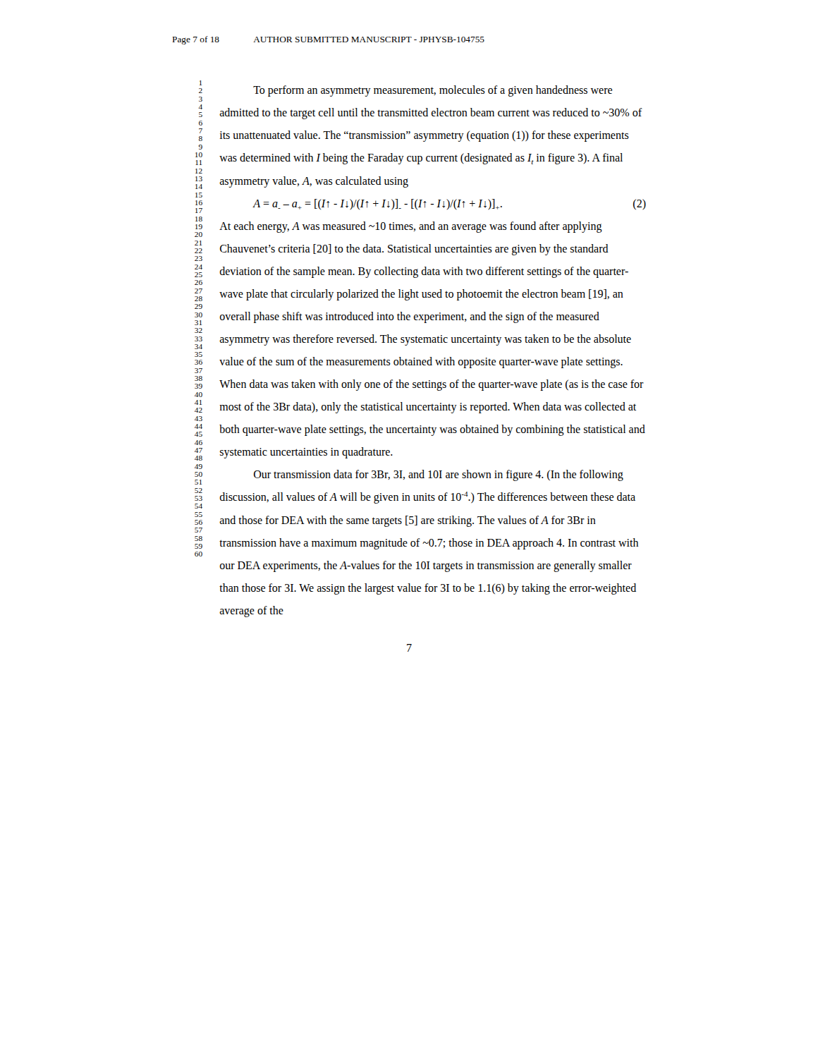Page 7 of 18
AUTHOR SUBMITTED MANUSCRIPT - JPHYSB-104755
1
2
3
4
5
6
7
8
9
10
11
12
13
14
15
16
17
18
19
20
21
22
23
24
25
26
27
28
29
30
31
32
33
34
35
36
37
38
39
40
41
42
43
44
45
46
47
48
49
50
51
52
53
54
55
56
57
58
59
60
To perform an asymmetry measurement, molecules of a given handedness were admitted to the target cell until the transmitted electron beam current was reduced to ~30% of its unattenuated value. The “transmission” asymmetry (equation (1)) for these experiments was determined with I being the Faraday cup current (designated as It in figure 3). A final asymmetry value, A, was calculated using
A = a- – a+ = [(I↑ - I↓)/(I↑ + I↓)]- - [(I↑ - I↓)/(I↑ + I↓)]+.(2)
At each energy, A was measured ~10 times, and an average was found after applying Chauvenet’s criteria [20] to the data. Statistical uncertainties are given by the standard deviation of the sample mean. By collecting data with two different settings of the quarter-wave plate that circularly polarized the light used to photoemit the electron beam [19], an overall phase shift was introduced into the experiment, and the sign of the measured asymmetry was therefore reversed. The systematic uncertainty was taken to be the absolute value of the sum of the measurements obtained with opposite quarter-wave plate settings. When data was taken with only one of the settings of the quarter-wave plate (as is the case for most of the 3Br data), only the statistical uncertainty is reported. When data was collected at both quarter-wave plate settings, the uncertainty was obtained by combining the statistical and systematic uncertainties in quadrature.
Our transmission data for 3Br, 3I, and 10I are shown in figure 4. (In the following discussion, all values of A will be given in units of 10-4.) The differences between these data and those for DEA with the same targets [5] are striking. The values of A for 3Br in transmission have a maximum magnitude of ~0.7; those in DEA approach 4. In contrast with our DEA experiments, the A-values for the 10I targets in transmission are generally smaller than those for 3I. We assign the largest value for 3I to be 1.1(6) by taking the error-weighted average of the
7